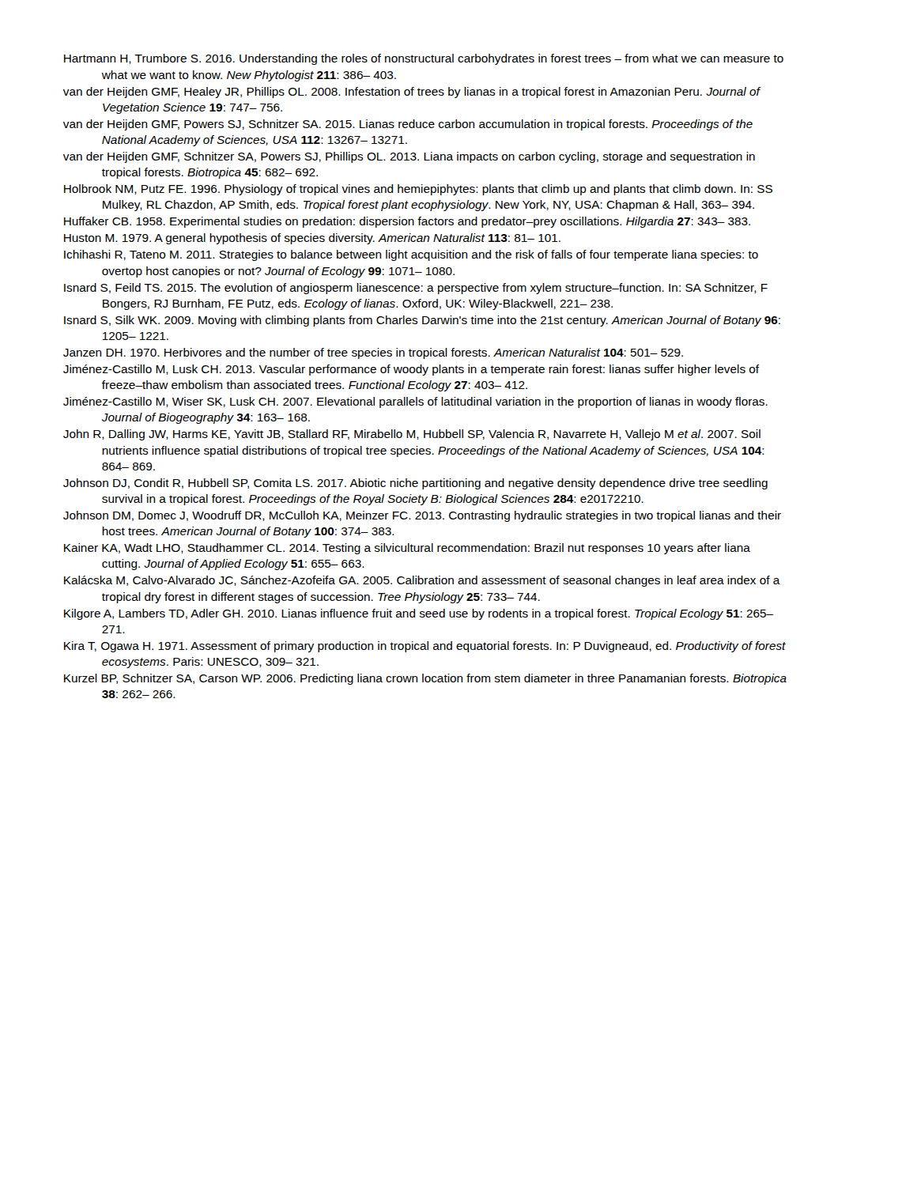Hartmann H, Trumbore S. 2016. Understanding the roles of nonstructural carbohydrates in forest trees – from what we can measure to what we want to know. New Phytologist 211: 386– 403.
van der Heijden GMF, Healey JR, Phillips OL. 2008. Infestation of trees by lianas in a tropical forest in Amazonian Peru. Journal of Vegetation Science 19: 747– 756.
van der Heijden GMF, Powers SJ, Schnitzer SA. 2015. Lianas reduce carbon accumulation in tropical forests. Proceedings of the National Academy of Sciences, USA 112: 13267– 13271.
van der Heijden GMF, Schnitzer SA, Powers SJ, Phillips OL. 2013. Liana impacts on carbon cycling, storage and sequestration in tropical forests. Biotropica 45: 682– 692.
Holbrook NM, Putz FE. 1996. Physiology of tropical vines and hemiepiphytes: plants that climb up and plants that climb down. In: SS Mulkey, RL Chazdon, AP Smith, eds. Tropical forest plant ecophysiology. New York, NY, USA: Chapman & Hall, 363– 394.
Huffaker CB. 1958. Experimental studies on predation: dispersion factors and predator–prey oscillations. Hilgardia 27: 343– 383.
Huston M. 1979. A general hypothesis of species diversity. American Naturalist 113: 81– 101.
Ichihashi R, Tateno M. 2011. Strategies to balance between light acquisition and the risk of falls of four temperate liana species: to overtop host canopies or not? Journal of Ecology 99: 1071– 1080.
Isnard S, Feild TS. 2015. The evolution of angiosperm lianescence: a perspective from xylem structure–function. In: SA Schnitzer, F Bongers, RJ Burnham, FE Putz, eds. Ecology of lianas. Oxford, UK: Wiley-Blackwell, 221– 238.
Isnard S, Silk WK. 2009. Moving with climbing plants from Charles Darwin's time into the 21st century. American Journal of Botany 96: 1205– 1221.
Janzen DH. 1970. Herbivores and the number of tree species in tropical forests. American Naturalist 104: 501– 529.
Jiménez-Castillo M, Lusk CH. 2013. Vascular performance of woody plants in a temperate rain forest: lianas suffer higher levels of freeze–thaw embolism than associated trees. Functional Ecology 27: 403– 412.
Jiménez-Castillo M, Wiser SK, Lusk CH. 2007. Elevational parallels of latitudinal variation in the proportion of lianas in woody floras. Journal of Biogeography 34: 163– 168.
John R, Dalling JW, Harms KE, Yavitt JB, Stallard RF, Mirabello M, Hubbell SP, Valencia R, Navarrete H, Vallejo M et al. 2007. Soil nutrients influence spatial distributions of tropical tree species. Proceedings of the National Academy of Sciences, USA 104: 864– 869.
Johnson DJ, Condit R, Hubbell SP, Comita LS. 2017. Abiotic niche partitioning and negative density dependence drive tree seedling survival in a tropical forest. Proceedings of the Royal Society B: Biological Sciences 284: e20172210.
Johnson DM, Domec J, Woodruff DR, McCulloh KA, Meinzer FC. 2013. Contrasting hydraulic strategies in two tropical lianas and their host trees. American Journal of Botany 100: 374– 383.
Kainer KA, Wadt LHO, Staudhammer CL. 2014. Testing a silvicultural recommendation: Brazil nut responses 10 years after liana cutting. Journal of Applied Ecology 51: 655– 663.
Kalácska M, Calvo-Alvarado JC, Sánchez-Azofeifa GA. 2005. Calibration and assessment of seasonal changes in leaf area index of a tropical dry forest in different stages of succession. Tree Physiology 25: 733– 744.
Kilgore A, Lambers TD, Adler GH. 2010. Lianas influence fruit and seed use by rodents in a tropical forest. Tropical Ecology 51: 265– 271.
Kira T, Ogawa H. 1971. Assessment of primary production in tropical and equatorial forests. In: P Duvigneaud, ed. Productivity of forest ecosystems. Paris: UNESCO, 309– 321.
Kurzel BP, Schnitzer SA, Carson WP. 2006. Predicting liana crown location from stem diameter in three Panamanian forests. Biotropica 38: 262– 266.